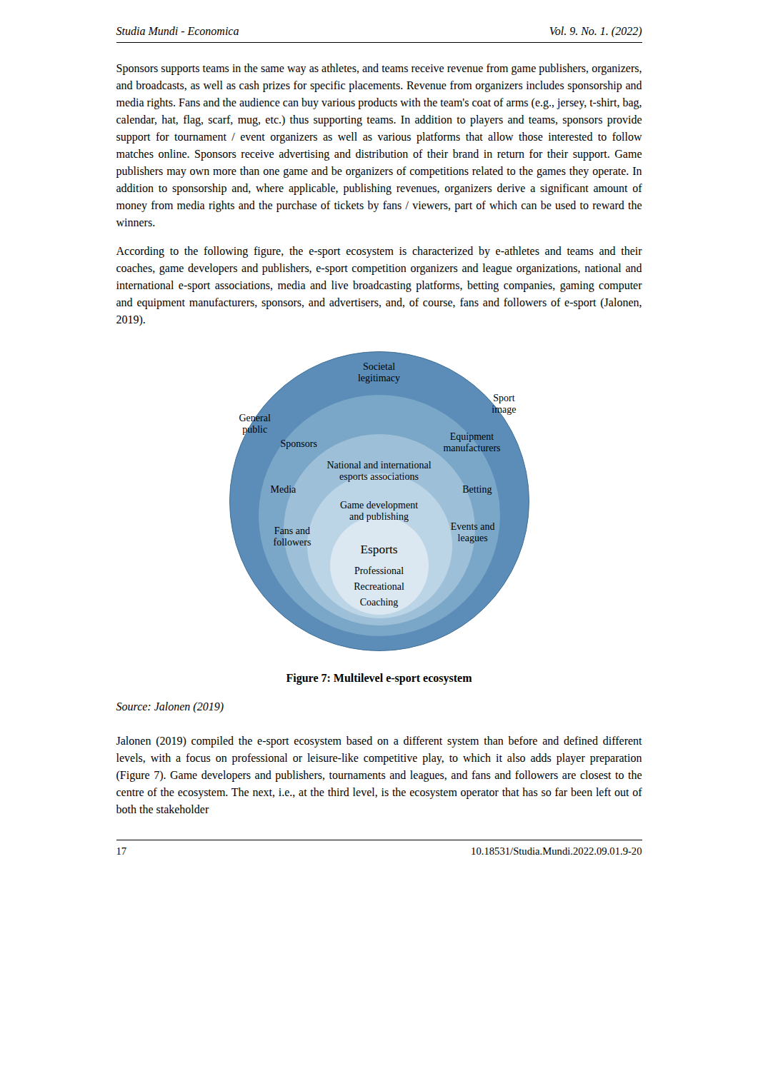Studia Mundi - Economica Vol. 9. No. 1. (2022)
Sponsors supports teams in the same way as athletes, and teams receive revenue from game publishers, organizers, and broadcasts, as well as cash prizes for specific placements. Revenue from organizers includes sponsorship and media rights. Fans and the audience can buy various products with the team's coat of arms (e.g., jersey, t-shirt, bag, calendar, hat, flag, scarf, mug, etc.) thus supporting teams. In addition to players and teams, sponsors provide support for tournament / event organizers as well as various platforms that allow those interested to follow matches online. Sponsors receive advertising and distribution of their brand in return for their support. Game publishers may own more than one game and be organizers of competitions related to the games they operate. In addition to sponsorship and, where applicable, publishing revenues, organizers derive a significant amount of money from media rights and the purchase of tickets by fans / viewers, part of which can be used to reward the winners.
According to the following figure, the e-sport ecosystem is characterized by e-athletes and teams and their coaches, game developers and publishers, e-sport competition organizers and league organizations, national and international e-sport associations, media and live broadcasting platforms, betting companies, gaming computer and equipment manufacturers, sponsors, and advertisers, and, of course, fans and followers of e-sport (Jalonen, 2019).
Societal
legitimacy
Sport
image
General
public
Sponsors
Equipment
manufacturers
National and international
esports associations
Media
Betting
Game development
and publishing
Fans and
followers
Events and
leagues
Esports
Professional
Recreational
Coaching
Figure 7: Multilevel e-sport ecosystem
Source: Jalonen (2019)
Jalonen (2019) compiled the e-sport ecosystem based on a different system than before and defined different levels, with a focus on professional or leisure-like competitive play, to which it also adds player preparation (Figure 7). Game developers and publishers, tournaments and leagues, and fans and followers are closest to the centre of the ecosystem. The next, i.e., at the third level, is the ecosystem operator that has so far been left out of both the stakeholder
17 10.18531/Studia.Mundi.2022.09.01.9-20